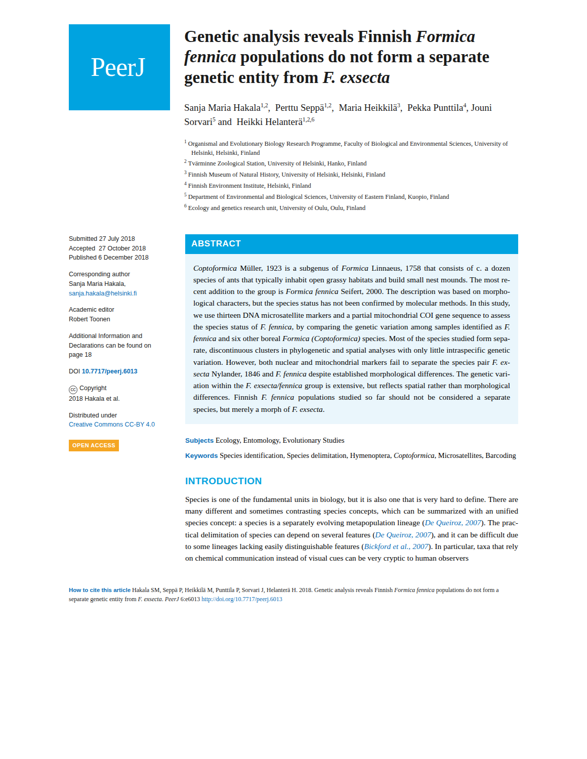PeerJ
Genetic analysis reveals Finnish Formica fennica populations do not form a separate genetic entity from F. exsecta
Sanja Maria Hakala1,2, Perttu Seppä1,2, Maria Heikkilä3, Pekka Punttila4, Jouni Sorvari5 and Heikki Helanterä1,2,6
1 Organismal and Evolutionary Biology Research Programme, Faculty of Biological and Environmental Sciences, University of Helsinki, Helsinki, Finland
2 Tvärminne Zoological Station, University of Helsinki, Hanko, Finland
3 Finnish Museum of Natural History, University of Helsinki, Helsinki, Finland
4 Finnish Environment Institute, Helsinki, Finland
5 Department of Environmental and Biological Sciences, University of Eastern Finland, Kuopio, Finland
6 Ecology and genetics research unit, University of Oulu, Oulu, Finland
Submitted 27 July 2018
Accepted 27 October 2018
Published 6 December 2018
Corresponding author
Sanja Maria Hakala,
sanja.hakala@helsinki.fi
Academic editor
Robert Toonen
Additional Information and
Declarations can be found on
page 18
DOI 10.7717/peerj.6013
cc Copyright
2018 Hakala et al.
Distributed under
Creative Commons CC-BY 4.0
OPEN ACCESS
ABSTRACT
Coptoformica Müller, 1923 is a subgenus of Formica Linnaeus, 1758 that consists of c. a dozen species of ants that typically inhabit open grassy habitats and build small nest mounds. The most recent addition to the group is Formica fennica Seifert, 2000. The description was based on morphological characters, but the species status has not been confirmed by molecular methods. In this study, we use thirteen DNA microsatellite markers and a partial mitochondrial COI gene sequence to assess the species status of F. fennica, by comparing the genetic variation among samples identified as F. fennica and six other boreal Formica (Coptoformica) species. Most of the species studied form separate, discontinuous clusters in phylogenetic and spatial analyses with only little intraspecific genetic variation. However, both nuclear and mitochondrial markers fail to separate the species pair F. exsecta Nylander, 1846 and F. fennica despite established morphological differences. The genetic variation within the F. exsecta/fennica group is extensive, but reflects spatial rather than morphological differences. Finnish F. fennica populations studied so far should not be considered a separate species, but merely a morph of F. exsecta.
Subjects Ecology, Entomology, Evolutionary Studies
Keywords Species identification, Species delimitation, Hymenoptera, Coptoformica, Microsatellites, Barcoding
INTRODUCTION
Species is one of the fundamental units in biology, but it is also one that is very hard to define. There are many different and sometimes contrasting species concepts, which can be summarized with an unified species concept: a species is a separately evolving metapopulation lineage (De Queiroz, 2007). The practical delimitation of species can depend on several features (De Queiroz, 2007), and it can be difficult due to some lineages lacking easily distinguishable features (Bickford et al., 2007). In particular, taxa that rely on chemical communication instead of visual cues can be very cryptic to human observers
How to cite this article Hakala SM, Seppä P, Heikkilä M, Punttila P, Sorvari J, Helanterä H. 2018. Genetic analysis reveals Finnish Formica fennica populations do not form a separate genetic entity from F. exsecta. PeerJ 6:e6013 http://doi.org/10.7717/peerj.6013